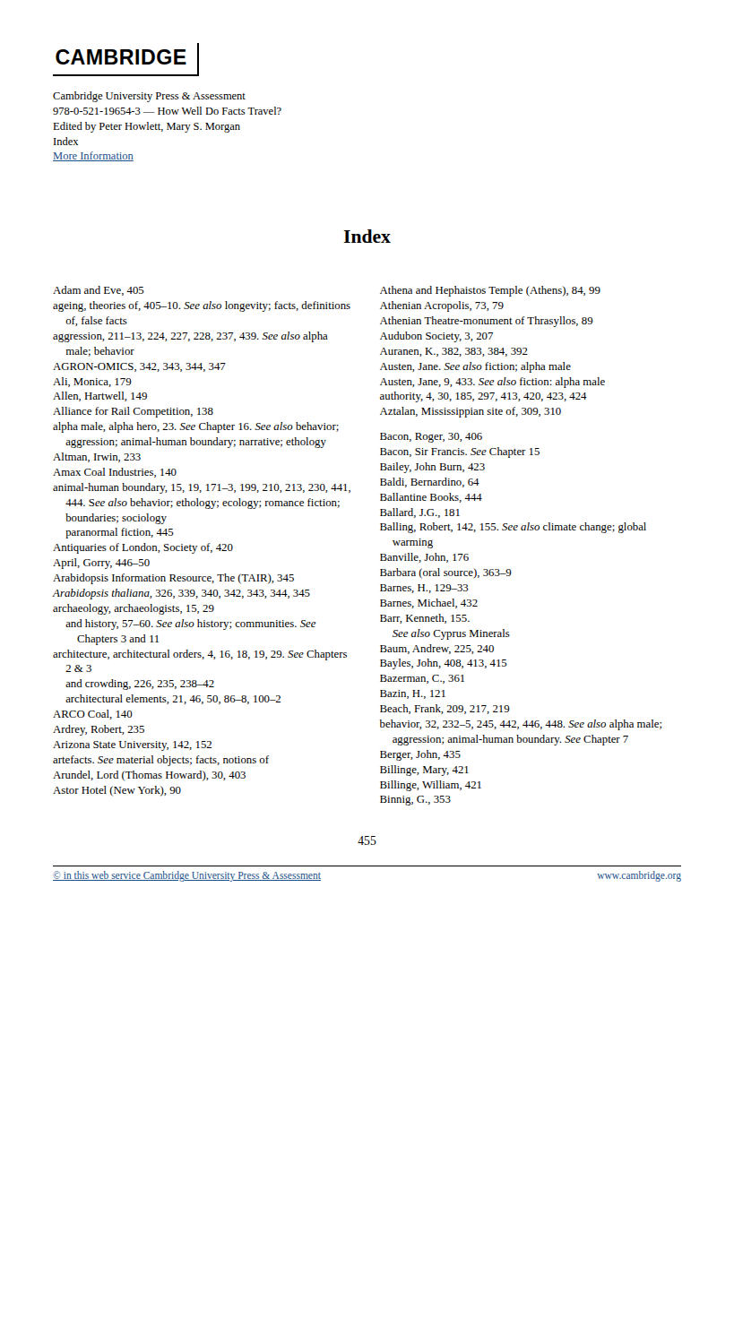CAMBRIDGE
Cambridge University Press & Assessment
978-0-521-19654-3 — How Well Do Facts Travel?
Edited by Peter Howlett, Mary S. Morgan
Index
More Information
Index
Adam and Eve, 405
ageing, theories of, 405–10. See also longevity; facts, definitions of, false facts
aggression, 211–13, 224, 227, 228, 237, 439. See also alpha male; behavior
AGRON-OMICS, 342, 343, 344, 347
Ali, Monica, 179
Allen, Hartwell, 149
Alliance for Rail Competition, 138
alpha male, alpha hero, 23. See Chapter 16. See also behavior; aggression; animal-human boundary; narrative; ethology
Altman, Irwin, 233
Amax Coal Industries, 140
animal-human boundary, 15, 19, 171–3, 199, 210, 213, 230, 441, 444. See also behavior; ethology; ecology; romance fiction; boundaries; sociology
paranormal fiction, 445
Antiquaries of London, Society of, 420
April, Gorry, 446–50
Arabidopsis Information Resource, The (TAIR), 345
Arabidopsis thaliana, 326, 339, 340, 342, 343, 344, 345
archaeology, archaeologists, 15, 29
and history, 57–60. See also history; communities. See Chapters 3 and 11
architecture, architectural orders, 4, 16, 18, 19, 29. See Chapters 2 & 3
and crowding, 226, 235, 238–42
architectural elements, 21, 46, 50, 86–8, 100–2
ARCO Coal, 140
Ardrey, Robert, 235
Arizona State University, 142, 152
artefacts. See material objects; facts, notions of
Arundel, Lord (Thomas Howard), 30, 403
Astor Hotel (New York), 90
Athena and Hephaistos Temple (Athens), 84, 99
Athenian Acropolis, 73, 79
Athenian Theatre-monument of Thrasyllos, 89
Audubon Society, 3, 207
Auranen, K., 382, 383, 384, 392
Austen, Jane. See also fiction; alpha male
Austen, Jane, 9, 433. See also fiction: alpha male
authority, 4, 30, 185, 297, 413, 420, 423, 424
Aztalan, Mississippian site of, 309, 310
Bacon, Roger, 30, 406
Bacon, Sir Francis. See Chapter 15
Bailey, John Burn, 423
Baldi, Bernardino, 64
Ballantine Books, 444
Ballard, J.G., 181
Balling, Robert, 142, 155. See also climate change; global warming
Banville, John, 176
Barbara (oral source), 363–9
Barnes, H., 129–33
Barnes, Michael, 432
Barr, Kenneth, 155.
See also Cyprus Minerals
Baum, Andrew, 225, 240
Bayles, John, 408, 413, 415
Bazerman, C., 361
Bazin, H., 121
Beach, Frank, 209, 217, 219
behavior, 32, 232–5, 245, 442, 446, 448. See also alpha male; aggression; animal-human boundary. See Chapter 7
Berger, John, 435
Billinge, Mary, 421
Billinge, William, 421
Binnig, G., 353
455
© in this web service Cambridge University Press & Assessment
www.cambridge.org